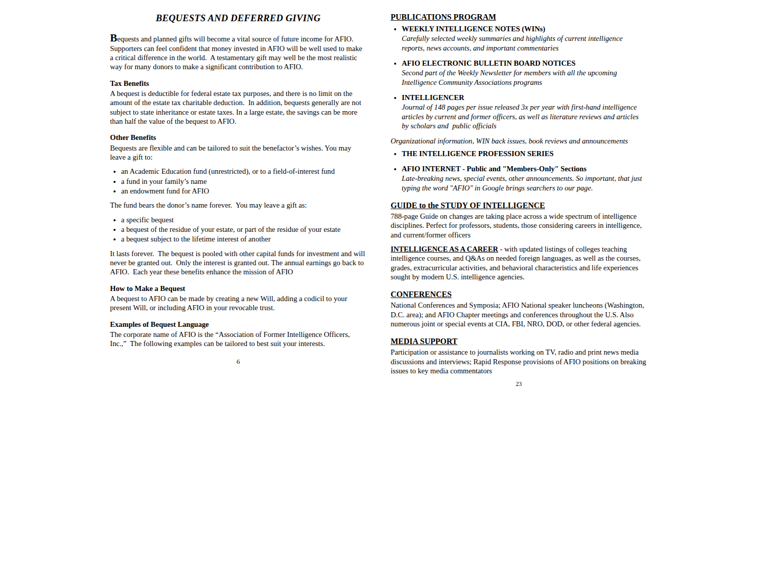BEQUESTS AND DEFERRED GIVING
Bequests and planned gifts will become a vital source of future income for AFIO. Supporters can feel confident that money invested in AFIO will be well used to make a critical difference in the world. A testamentary gift may well be the most realistic way for many donors to make a significant contribution to AFIO.
Tax Benefits
A bequest is deductible for federal estate tax purposes, and there is no limit on the amount of the estate tax charitable deduction. In addition, bequests generally are not subject to state inheritance or estate taxes. In a large estate, the savings can be more than half the value of the bequest to AFIO.
Other Benefits
Bequests are flexible and can be tailored to suit the benefactor’s wishes. You may leave a gift to:
an Academic Education fund (unrestricted), or to a field-of-interest fund
a fund in your family’s name
an endowment fund for AFIO
The fund bears the donor’s name forever. You may leave a gift as:
a specific bequest
a bequest of the residue of your estate, or part of the residue of your estate
a bequest subject to the lifetime interest of another
It lasts forever. The bequest is pooled with other capital funds for investment and will never be granted out. Only the interest is granted out. The annual earnings go back to AFIO. Each year these benefits enhance the mission of AFIO
How to Make a Bequest
A bequest to AFIO can be made by creating a new Will, adding a codicil to your present Will, or including AFIO in your revocable trust.
Examples of Bequest Language
The corporate name of AFIO is the “Association of Former Intelligence Officers, Inc.,” The following examples can be tailored to best suit your interests.
6
PUBLICATIONS PROGRAM
WEEKLY INTELLIGENCE NOTES (WINs) Carefully selected weekly summaries and highlights of current intelligence reports, news accounts, and important commentaries
AFIO ELECTRONIC BULLETIN BOARD NOTICES Second part of the Weekly Newsletter for members with all the upcoming Intelligence Community Associations programs
INTELLIGENCER Journal of 148 pages per issue released 3x per year with first-hand intelligence articles by current and former officers, as well as literature reviews and articles by scholars and public officials
Organizational information, WIN back issues, book reviews and announcements
THE INTELLIGENCE PROFESSION SERIES
AFIO INTERNET - Public and "Members-Only" Sections Late-breaking news, special events, other announcements. So important, that just typing the word "AFIO" in Google brings searchers to our page.
GUIDE to the STUDY OF INTELLIGENCE
788-page Guide on changes are taking place across a wide spectrum of intelligence disciplines. Perfect for professors, students, those considering careers in intelligence, and current/former officers
INTELLIGENCE AS A CAREER - with updated listings of colleges teaching intelligence courses, and Q&As on needed foreign languages, as well as the courses, grades, extracurricular activities, and behavioral characteristics and life experiences sought by modern U.S. intelligence agencies.
CONFERENCES
National Conferences and Symposia; AFIO National speaker luncheons (Washington, D.C. area); and AFIO Chapter meetings and conferences throughout the U.S. Also numerous joint or special events at CIA, FBI, NRO, DOD, or other federal agencies.
MEDIA SUPPORT
Participation or assistance to journalists working on TV, radio and print news media discussions and interviews; Rapid Response provisions of AFIO positions on breaking issues to key media commentators
23